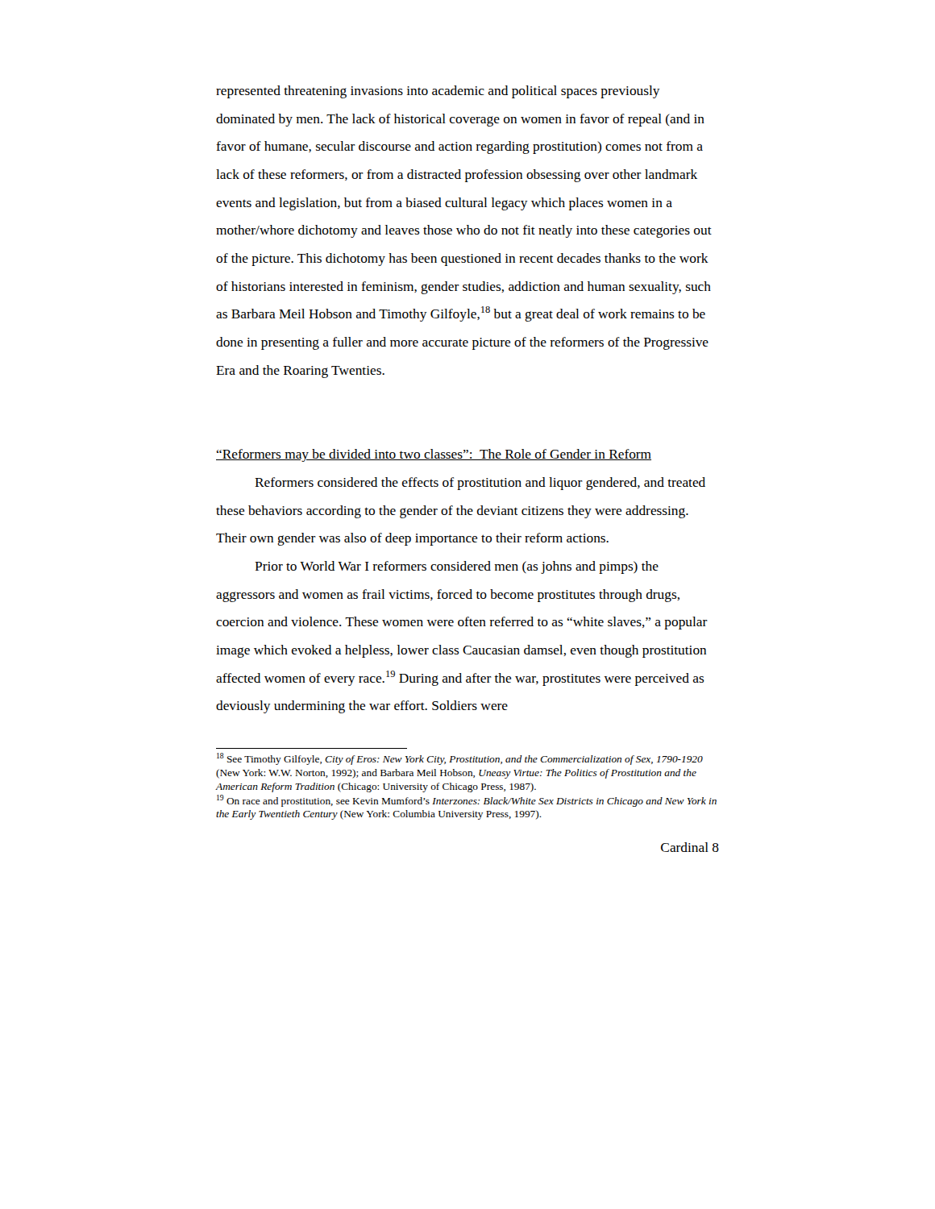represented threatening invasions into academic and political spaces previously dominated by men. The lack of historical coverage on women in favor of repeal (and in favor of humane, secular discourse and action regarding prostitution) comes not from a lack of these reformers, or from a distracted profession obsessing over other landmark events and legislation, but from a biased cultural legacy which places women in a mother/whore dichotomy and leaves those who do not fit neatly into these categories out of the picture. This dichotomy has been questioned in recent decades thanks to the work of historians interested in feminism, gender studies, addiction and human sexuality, such as Barbara Meil Hobson and Timothy Gilfoyle,18 but a great deal of work remains to be done in presenting a fuller and more accurate picture of the reformers of the Progressive Era and the Roaring Twenties.
“Reformers may be divided into two classes”: The Role of Gender in Reform
Reformers considered the effects of prostitution and liquor gendered, and treated these behaviors according to the gender of the deviant citizens they were addressing. Their own gender was also of deep importance to their reform actions.
Prior to World War I reformers considered men (as johns and pimps) the aggressors and women as frail victims, forced to become prostitutes through drugs, coercion and violence. These women were often referred to as “white slaves,” a popular image which evoked a helpless, lower class Caucasian damsel, even though prostitution affected women of every race.19 During and after the war, prostitutes were perceived as deviously undermining the war effort. Soldiers were
18 See Timothy Gilfoyle, City of Eros: New York City, Prostitution, and the Commercialization of Sex, 1790-1920 (New York: W.W. Norton, 1992); and Barbara Meil Hobson, Uneasy Virtue: The Politics of Prostitution and the American Reform Tradition (Chicago: University of Chicago Press, 1987).
19 On race and prostitution, see Kevin Mumford’s Interzones: Black/White Sex Districts in Chicago and New York in the Early Twentieth Century (New York: Columbia University Press, 1997).
Cardinal 8